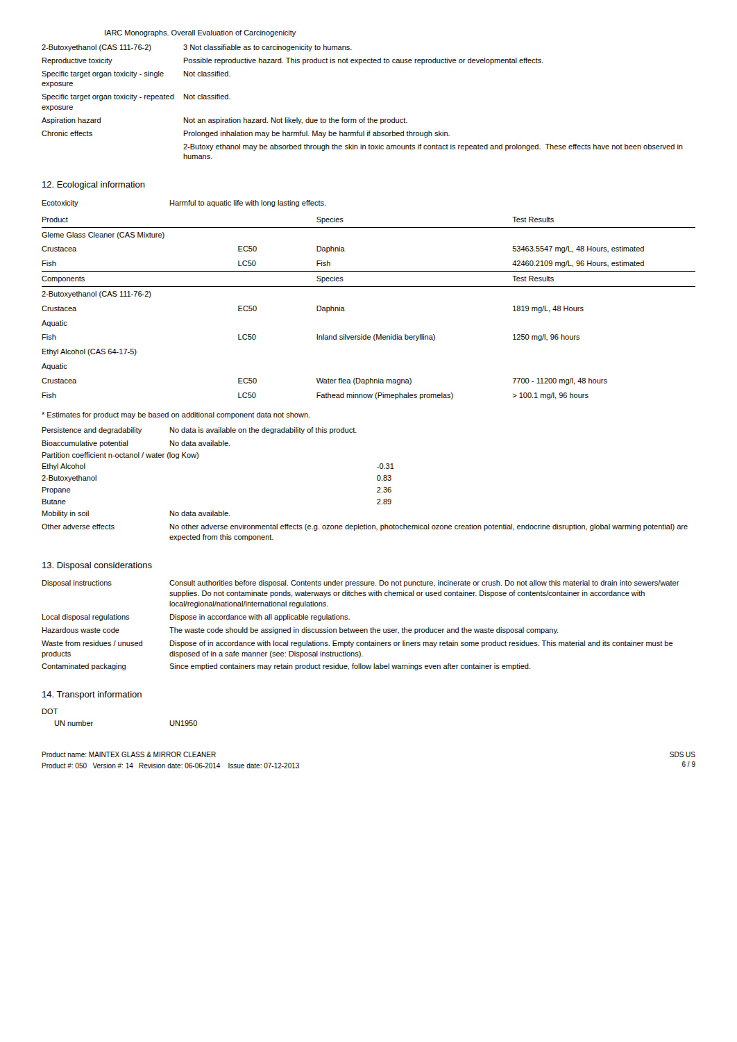IARC Monographs. Overall Evaluation of Carcinogenicity
| 2-Butoxyethanol (CAS 111-76-2) | 3 Not classifiable as to carcinogenicity to humans. |
| Reproductive toxicity | Possible reproductive hazard. This product is not expected to cause reproductive or developmental effects. |
| Specific target organ toxicity - single exposure | Not classified. |
| Specific target organ toxicity - repeated exposure | Not classified. |
| Aspiration hazard | Not an aspiration hazard. Not likely, due to the form of the product. |
| Chronic effects | Prolonged inhalation may be harmful. May be harmful if absorbed through skin. |
| | 2-Butoxy ethanol may be absorbed through the skin in toxic amounts if contact is repeated and prolonged. These effects have not been observed in humans. |
12. Ecological information
| Ecotoxicity | Harmful to aquatic life with long lasting effects. |
| Product | | Species | Test Results |
| --- | --- | --- | --- |
| Gleme Glass Cleaner (CAS Mixture) | | | |
| Crustacea | EC50 | Daphnia | 53463.5547 mg/L, 48 Hours, estimated |
| Fish | LC50 | Fish | 42460.2109 mg/L, 96 Hours, estimated |
| Components | | Species | Test Results |
| 2-Butoxyethanol (CAS 111-76-2) | | | |
| Crustacea | EC50 | Daphnia | 1819 mg/L, 48 Hours |
| Aquatic | | | |
| Fish | LC50 | Inland silverside (Menidia beryllina) | 1250 mg/l, 96 hours |
| Ethyl Alcohol (CAS 64-17-5) | | | |
| Aquatic | | | |
| Crustacea | EC50 | Water flea (Daphnia magna) | 7700 - 11200 mg/l, 48 hours |
| Fish | LC50 | Fathead minnow (Pimephales promelas) | > 100.1 mg/l, 96 hours |
* Estimates for product may be based on additional component data not shown.
| Persistence and degradability | No data is available on the degradability of this product. |
| Bioaccumulative potential | No data available. |
Partition coefficient n-octanol / water (log Kow)
| Ethyl Alcohol | -0.31 |
| 2-Butoxyethanol | 0.83 |
| Propane | 2.36 |
| Butane | 2.89 |
| Mobility in soil | No data available. |
| Other adverse effects | No other adverse environmental effects (e.g. ozone depletion, photochemical ozone creation potential, endocrine disruption, global warming potential) are expected from this component. |
13. Disposal considerations
| Disposal instructions | Consult authorities before disposal. Contents under pressure. Do not puncture, incinerate or crush. Do not allow this material to drain into sewers/water supplies. Do not contaminate ponds, waterways or ditches with chemical or used container. Dispose of contents/container in accordance with local/regional/national/international regulations. |
| Local disposal regulations | Dispose in accordance with all applicable regulations. |
| Hazardous waste code | The waste code should be assigned in discussion between the user, the producer and the waste disposal company. |
| Waste from residues / unused products | Dispose of in accordance with local regulations. Empty containers or liners may retain some product residues. This material and its container must be disposed of in a safe manner (see: Disposal instructions). |
| Contaminated packaging | Since emptied containers may retain product residue, follow label warnings even after container is emptied. |
14. Transport information
DOT
| UN number | UN1950 |
Product name: MAINTEX GLASS & MIRROR CLEANER
Product #: 050 Version #: 14 Revision date: 06-06-2014 Issue date: 07-12-2013
SDS US
6 / 9